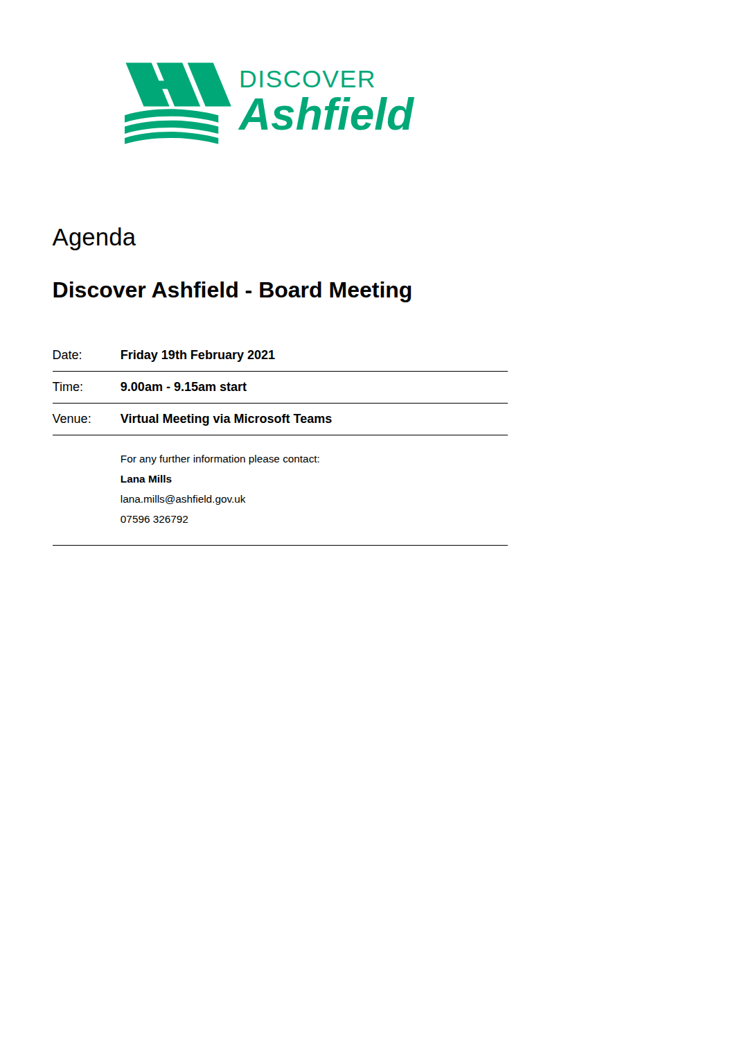DISCOVER Ashfield
Agenda
Discover Ashfield - Board Meeting
| Date: | Friday 19th February 2021 |
| Time: | 9.00am - 9.15am start |
| Venue: | Virtual Meeting via Microsoft Teams |
| | For any further information please contact: Lana Mills lana.mills@ashfield.gov.uk 07596 326792 |